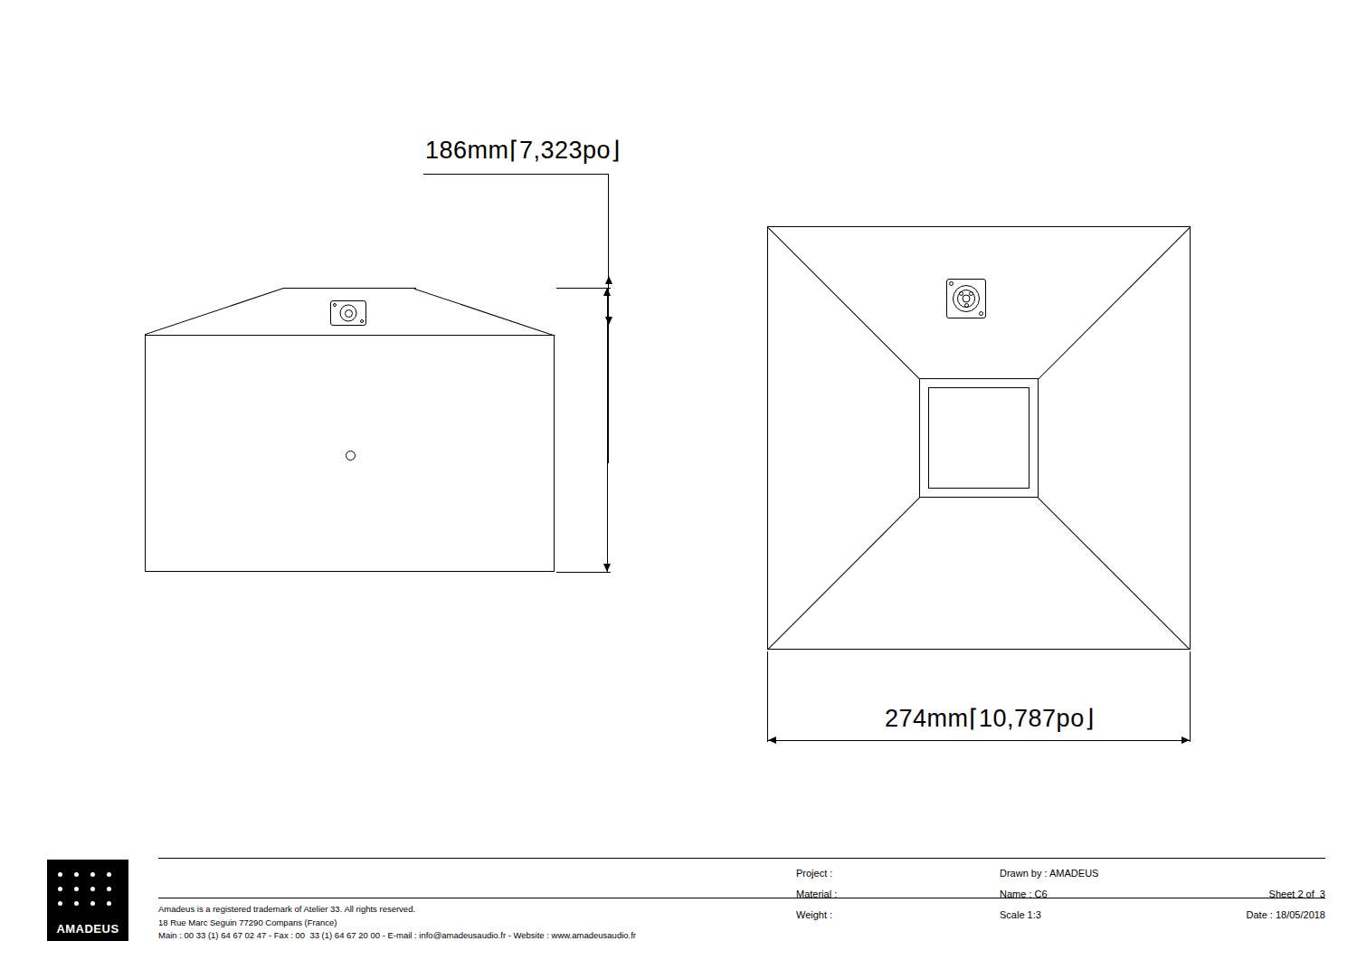186mm⌈7,323po⌋
274mm⌈10,787po⌋
AMADEUS
Amadeus is a registered trademark of Atelier 33. All rights reserved.
18 Rue Marc Seguin 77290 Compans (France)
Main : 00 33 (1) 64 67 02 47 - Fax : 00 33 (1) 64 67 20 00 - E-mail : info@amadeusaudio.fr - Website : www.amadeusaudio.fr
Project : Material : Weight :
Drawn by : AMADEUS Name : C6 Scale 1:3
Sheet 2 of 3 Date : 18/05/2018